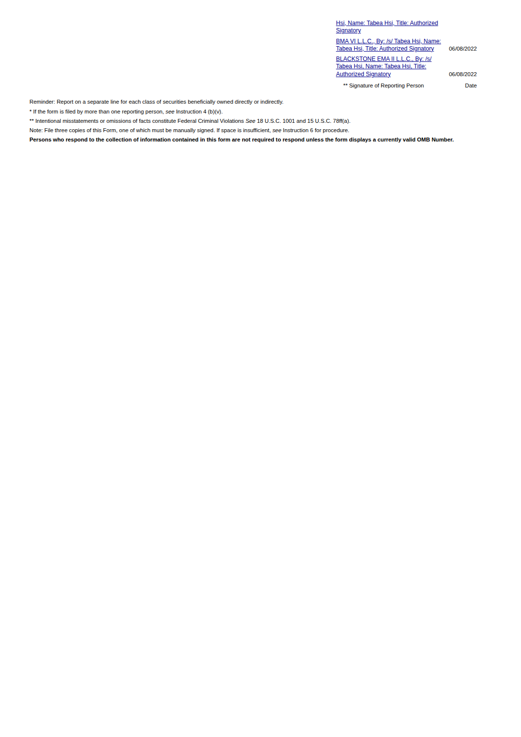| Hsi, Name: Tabea Hsi, Title: Authorized Signatory | |
| BMA VI L.L.C., By: /s/ Tabea Hsi, Name: Tabea Hsi, Title: Authorized Signatory | 06/08/2022 |
| BLACKSTONE EMA II L.L.C., By: /s/ Tabea Hsi, Name: Tabea Hsi, Title: Authorized Signatory | 06/08/2022 |
| ** Signature of Reporting Person | Date |
Reminder: Report on a separate line for each class of securities beneficially owned directly or indirectly.
* If the form is filed by more than one reporting person, see Instruction 4 (b)(v).
** Intentional misstatements or omissions of facts constitute Federal Criminal Violations See 18 U.S.C. 1001 and 15 U.S.C. 78ff(a).
Note: File three copies of this Form, one of which must be manually signed. If space is insufficient, see Instruction 6 for procedure.
Persons who respond to the collection of information contained in this form are not required to respond unless the form displays a currently valid OMB Number.